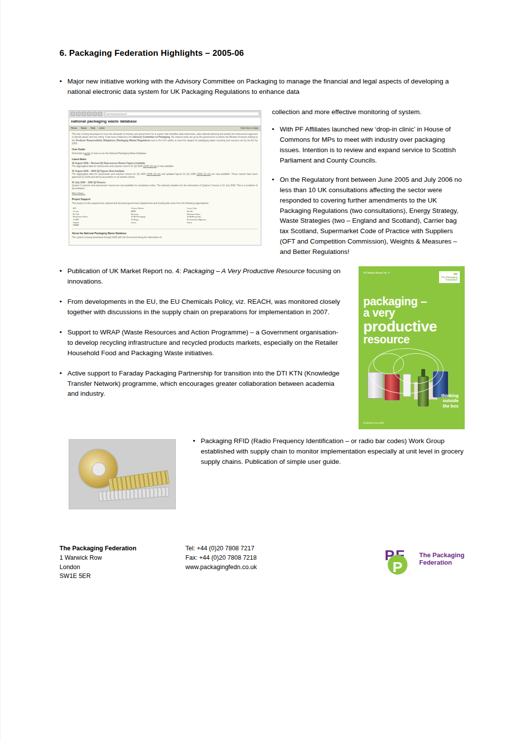6. Packaging Federation Highlights – 2005-06
Major new initiative working with the Advisory Committee on Packaging to manage the financial and legal aspects of developing a national electronic data system for UK Packaging Regulations to enhance data
http://www.npwd.org.uk/
national packaging waste database
Home News Help Links Click here to login
This site is being developed to meet the demands of industry and government for a system that simplifies data submission, aids national planning and avoids the enforcement agencies to identify abuse and free riding. It has been initiated by the Advisory Committee on Packaging, the industry body set up by the government to advise the Minister of issues relating to the Producer Responsibility Obligations (Packaging Waste) Regulations and to the UK's ability to meet the targets for packaging waste recycling and recovery set by the EU by 2008.
User Guide
Download a guide on how to use the National Packaging Waste Database.
Latest News
29 August 2006 – Revised Q2 Reprocessor Return Figures Available
The aggregated data for reprocessor and exporter returns for Q2 2006 (2006 Q2.xls) is now available.
25 August 2006 – 2006 Q2 Figures Now Available
The aggregated data for reprocessor and exporter returns for Q2 2006 (2006 Q2.xls) and updated figures for Q1 2006 (2006 Q1.xls) are now available. These reports have been approved by Defra and will be accessible on its website shortly.
04 July 2006 – 2006 Q2 Returns
Quarter 2 exporter and reprocessor returns are now available for completion online. The statutory deadline for the submission of Quarter 2 returns is 21 July 2006. This is a condition of accreditation.
More News...
Project Support
This project is fully supported by national and devolved government departments and funding has come from the following organisations:
| BPI | Chesis Waste | Coca Cola |
| Co-op | AMB | Nestlé |
| B-I Ltd | Recoup | Rexham Glass |
| Rockware Glass | SCA Packaging | SCA Recycling |
| CORE | St Regis | Environment Agency |
| Valpak | Defra | Defra |
| WRAP | | |
About the National Packaging Waste Database
The system is being developed through 2006 with the first events being the submission of
collection and more effective monitoring of system.
With PF Affiliates launched new ‘drop-in clinic’ in House of Commons for MPs to meet with industry over packaging issues. Intention is to review and expand service to Scottish Parliament and County Councils.
On the Regulatory front between June 2005 and July 2006 no less than 10 UK consultations affecting the sector were responded to covering further amendments to the UK Packaging Regulations (two consultations), Energy Strategy, Waste Strategies (two – England and Scotland), Carrier bag tax Scotland, Supermarket Code of Practice with Suppliers (OFT and Competition Commission), Weights & Measures – and Better Regulations!
UK Market Report No. 4 PFThe Packaging
Federation
packaging –
a very
productiveresource
thinking
outside
the box
Published June 2006
Publication of UK Market Report no. 4: Packaging – A Very Productive Resource focusing on innovations.
From developments in the EU, the EU Chemicals Policy, viz. REACH, was monitored closely together with discussions in the supply chain on preparations for implementation in 2007.
Support to WRAP (Waste Resources and Action Programme) – a Government organisation- to develop recycling infrastructure and recycled products markets, especially on the Retailer Household Food and Packaging Waste initiatives.
Active support to Faraday Packaging Partnership for transition into the DTI KTN (Knowledge Transfer Network) programme, which encourages greater collaboration between academia and industry.
Packaging RFID (Radio Frequency Identification – or radio bar codes) Work Group established with supply chain to monitor implementation especially at unit level in grocery supply chains. Publication of simple user guide.
The Packaging Federation
1 Warwick Row
London
SW1E 5ER
Tel: +44 (0)20 7808 7217
Fax: +44 (0)20 7808 7218
www.packagingfedn.co.uk
PF P
The Packaging
Federation